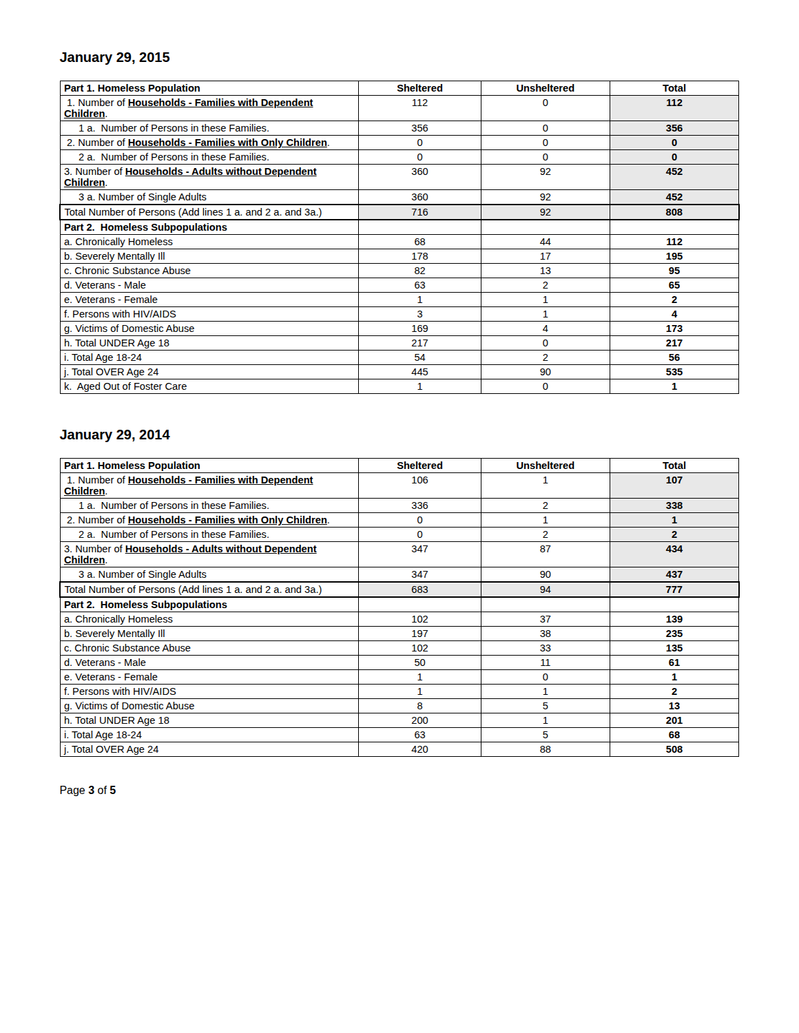January 29, 2015
| Part 1. Homeless Population | Sheltered | Unsheltered | Total |
| --- | --- | --- | --- |
| 1. Number of Households - Families with Dependent Children . | 112 | 0 | 112 |
| 1 a. Number of Persons in these Families. | 356 | 0 | 356 |
| 2. Number of Households - Families with Only Children . | 0 | 0 | 0 |
| 2 a. Number of Persons in these Families. | 0 | 0 | 0 |
| 3. Number of Households - Adults without Dependent Children . | 360 | 92 | 452 |
| 3 a. Number of Single Adults | 360 | 92 | 452 |
| Total Number of Persons (Add lines 1 a. and 2 a. and 3a.) | 716 | 92 | 808 |
| Part 2. Homeless Subpopulations | | | |
| a. Chronically Homeless | 68 | 44 | 112 |
| b. Severely Mentally Ill | 178 | 17 | 195 |
| c. Chronic Substance Abuse | 82 | 13 | 95 |
| d. Veterans - Male | 63 | 2 | 65 |
| e. Veterans - Female | 1 | 1 | 2 |
| f. Persons with HIV/AIDS | 3 | 1 | 4 |
| g. Victims of Domestic Abuse | 169 | 4 | 173 |
| h. Total UNDER Age 18 | 217 | 0 | 217 |
| i. Total Age 18-24 | 54 | 2 | 56 |
| j. Total OVER Age 24 | 445 | 90 | 535 |
| k. Aged Out of Foster Care | 1 | 0 | 1 |
January 29, 2014
| Part 1. Homeless Population | Sheltered | Unsheltered | Total |
| --- | --- | --- | --- |
| 1. Number of Households - Families with Dependent Children . | 106 | 1 | 107 |
| 1 a. Number of Persons in these Families. | 336 | 2 | 338 |
| 2. Number of Households - Families with Only Children . | 0 | 1 | 1 |
| 2 a. Number of Persons in these Families. | 0 | 2 | 2 |
| 3. Number of Households - Adults without Dependent Children . | 347 | 87 | 434 |
| 3 a. Number of Single Adults | 347 | 90 | 437 |
| Total Number of Persons (Add lines 1 a. and 2 a. and 3a.) | 683 | 94 | 777 |
| Part 2. Homeless Subpopulations | | | |
| a. Chronically Homeless | 102 | 37 | 139 |
| b. Severely Mentally Ill | 197 | 38 | 235 |
| c. Chronic Substance Abuse | 102 | 33 | 135 |
| d. Veterans - Male | 50 | 11 | 61 |
| e. Veterans - Female | 1 | 0 | 1 |
| f. Persons with HIV/AIDS | 1 | 1 | 2 |
| g. Victims of Domestic Abuse | 8 | 5 | 13 |
| h. Total UNDER Age 18 | 200 | 1 | 201 |
| i. Total Age 18-24 | 63 | 5 | 68 |
| j. Total OVER Age 24 | 420 | 88 | 508 |
Page 3 of 5